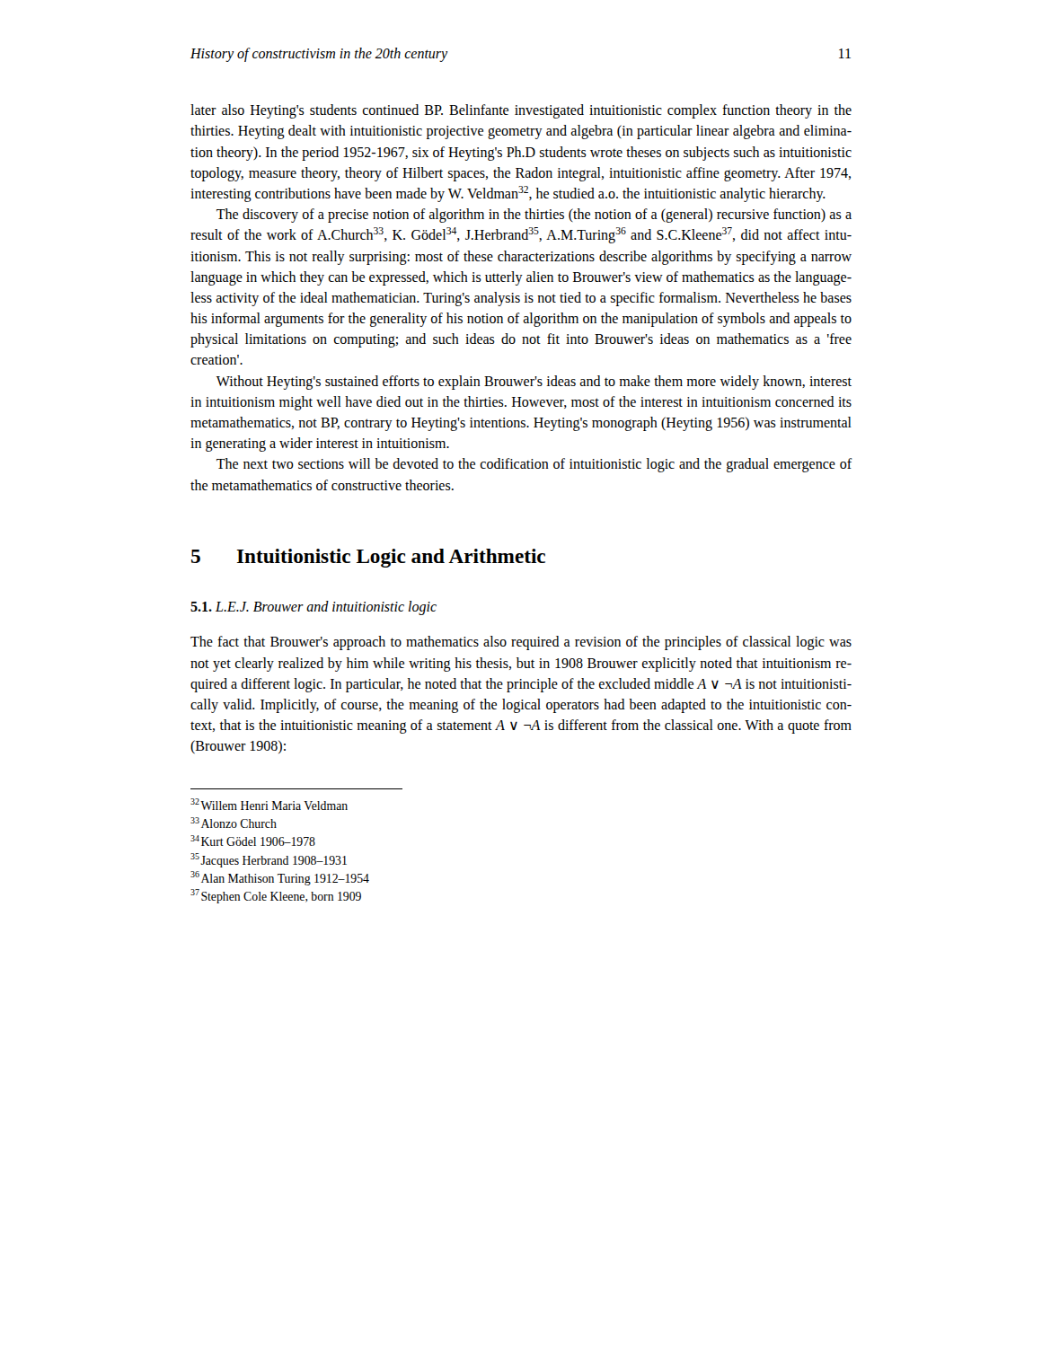History of constructivism in the 20th century 11
later also Heyting's students continued BP. Belinfante investigated intuitionistic complex function theory in the thirties. Heyting dealt with intuitionistic projective geometry and algebra (in particular linear algebra and elimination theory). In the period 1952-1967, six of Heyting's Ph.D students wrote theses on subjects such as intuitionistic topology, measure theory, theory of Hilbert spaces, the Radon integral, intuitionistic affine geometry. After 1974, interesting contributions have been made by W. Veldman32, he studied a.o. the intuitionistic analytic hierarchy.
The discovery of a precise notion of algorithm in the thirties (the notion of a (general) recursive function) as a result of the work of A.Church33, K. Gödel34, J.Herbrand35, A.M.Turing36 and S.C.Kleene37, did not affect intuitionism. This is not really surprising: most of these characterizations describe algorithms by specifying a narrow language in which they can be expressed, which is utterly alien to Brouwer's view of mathematics as the languageless activity of the ideal mathematician. Turing's analysis is not tied to a specific formalism. Nevertheless he bases his informal arguments for the generality of his notion of algorithm on the manipulation of symbols and appeals to physical limitations on computing; and such ideas do not fit into Brouwer's ideas on mathematics as a 'free creation'.
Without Heyting's sustained efforts to explain Brouwer's ideas and to make them more widely known, interest in intuitionism might well have died out in the thirties. However, most of the interest in intuitionism concerned its metamathematics, not BP, contrary to Heyting's intentions. Heyting's monograph (Heyting 1956) was instrumental in generating a wider interest in intuitionism.
The next two sections will be devoted to the codification of intuitionistic logic and the gradual emergence of the metamathematics of constructive theories.
5 Intuitionistic Logic and Arithmetic
5.1. L.E.J. Brouwer and intuitionistic logic
The fact that Brouwer's approach to mathematics also required a revision of the principles of classical logic was not yet clearly realized by him while writing his thesis, but in 1908 Brouwer explicitly noted that intuitionism required a different logic. In particular, he noted that the principle of the excluded middle A ∨ ¬A is not intuitionistically valid. Implicitly, of course, the meaning of the logical operators had been adapted to the intuitionistic context, that is the intuitionistic meaning of a statement A ∨ ¬A is different from the classical one. With a quote from (Brouwer 1908):
32Willem Henri Maria Veldman
33Alonzo Church
34Kurt Gödel 1906–1978
35Jacques Herbrand 1908–1931
36Alan Mathison Turing 1912–1954
37Stephen Cole Kleene, born 1909